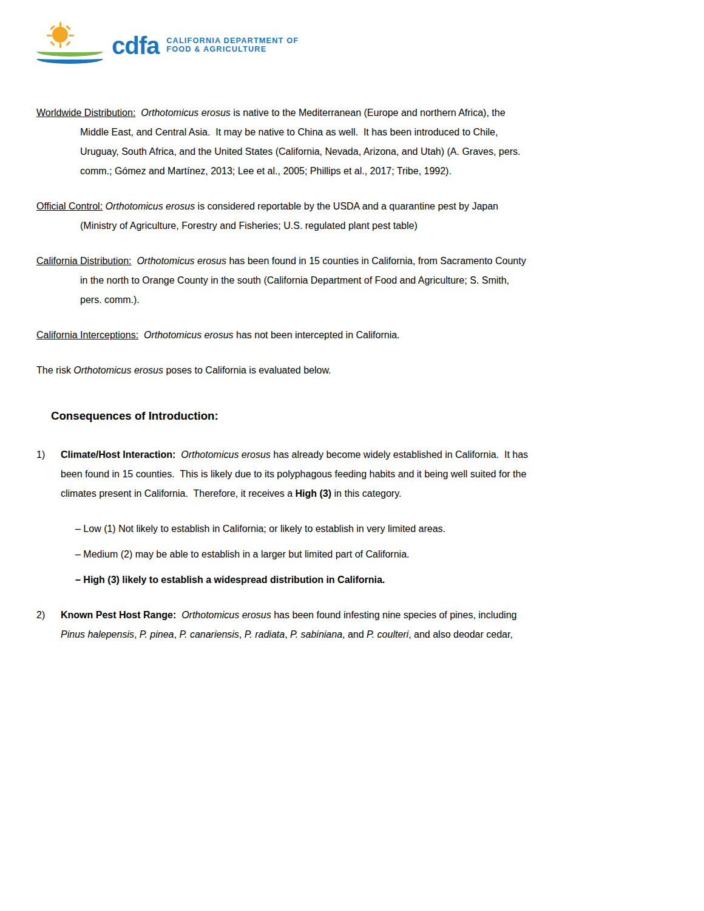cdfa
California Department of Food & Agriculture
Worldwide Distribution: Orthotomicus erosus is native to the Mediterranean (Europe and northern Africa), the Middle East, and Central Asia. It may be native to China as well. It has been introduced to Chile, Uruguay, South Africa, and the United States (California, Nevada, Arizona, and Utah) (A. Graves, pers. comm.; Gómez and Martínez, 2013; Lee et al., 2005; Phillips et al., 2017; Tribe, 1992).
Official Control: Orthotomicus erosus is considered reportable by the USDA and a quarantine pest by Japan (Ministry of Agriculture, Forestry and Fisheries; U.S. regulated plant pest table)
California Distribution: Orthotomicus erosus has been found in 15 counties in California, from Sacramento County in the north to Orange County in the south (California Department of Food and Agriculture; S. Smith, pers. comm.).
California Interceptions: Orthotomicus erosus has not been intercepted in California.
The risk Orthotomicus erosus poses to California is evaluated below.
Consequences of Introduction:
Climate/Host Interaction: Orthotomicus erosus has already become widely established in California. It has been found in 15 counties. This is likely due to its polyphagous feeding habits and it being well suited for the climates present in California. Therefore, it receives a High (3) in this category.
– Low (1) Not likely to establish in California; or likely to establish in very limited areas.
– Medium (2) may be able to establish in a larger but limited part of California.
– High (3) likely to establish a widespread distribution in California.
Known Pest Host Range: Orthotomicus erosus has been found infesting nine species of pines, including Pinus halepensis, P. pinea, P. canariensis, P. radiata, P. sabiniana, and P. coulteri, and also deodar cedar,